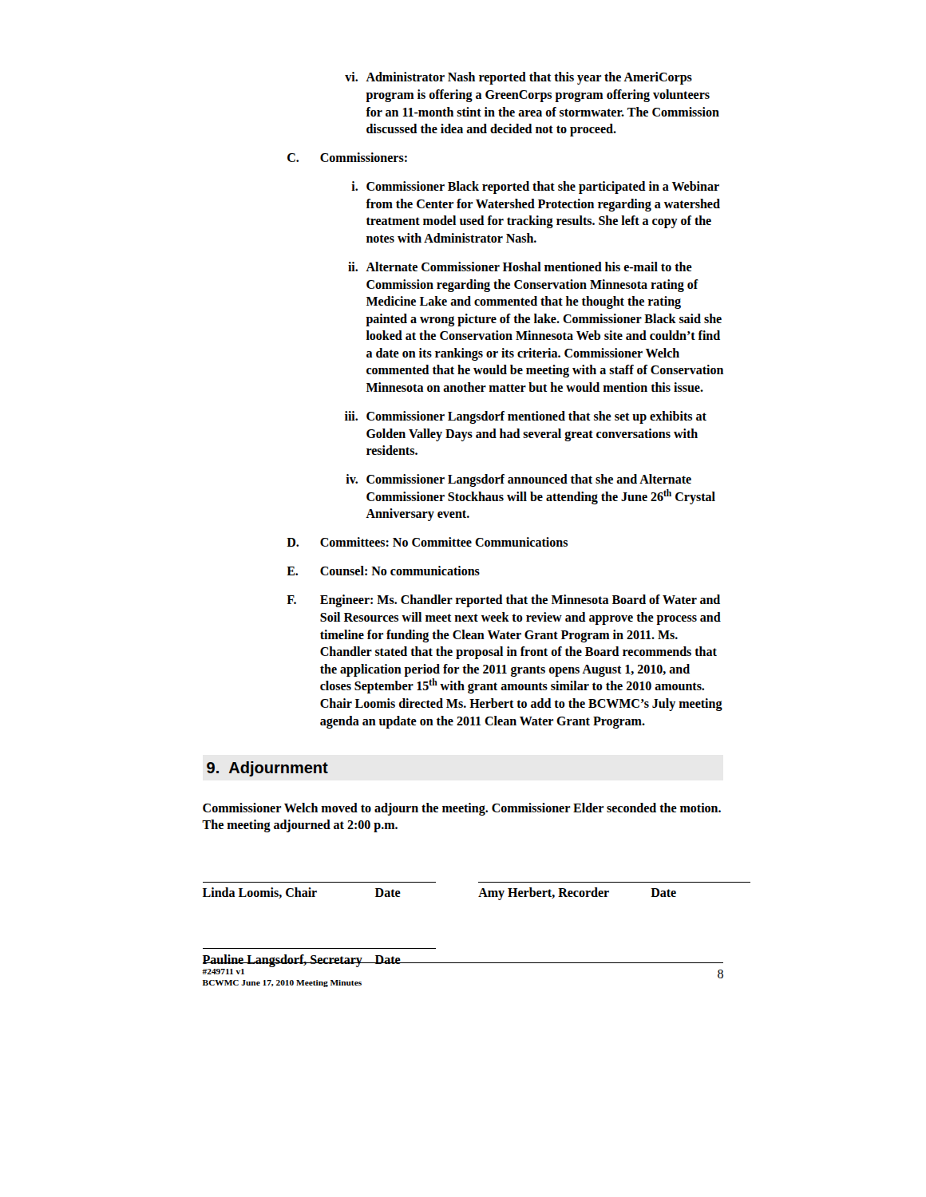vi. Administrator Nash reported that this year the AmeriCorps program is offering a GreenCorps program offering volunteers for an 11-month stint in the area of stormwater. The Commission discussed the idea and decided not to proceed.
C. Commissioners:
i. Commissioner Black reported that she participated in a Webinar from the Center for Watershed Protection regarding a watershed treatment model used for tracking results. She left a copy of the notes with Administrator Nash.
ii. Alternate Commissioner Hoshal mentioned his e-mail to the Commission regarding the Conservation Minnesota rating of Medicine Lake and commented that he thought the rating painted a wrong picture of the lake. Commissioner Black said she looked at the Conservation Minnesota Web site and couldn’t find a date on its rankings or its criteria. Commissioner Welch commented that he would be meeting with a staff of Conservation Minnesota on another matter but he would mention this issue.
iii. Commissioner Langsdorf mentioned that she set up exhibits at Golden Valley Days and had several great conversations with residents.
iv. Commissioner Langsdorf announced that she and Alternate Commissioner Stockhaus will be attending the June 26th Crystal Anniversary event.
D. Committees: No Committee Communications
E. Counsel: No communications
F. Engineer: Ms. Chandler reported that the Minnesota Board of Water and Soil Resources will meet next week to review and approve the process and timeline for funding the Clean Water Grant Program in 2011. Ms. Chandler stated that the proposal in front of the Board recommends that the application period for the 2011 grants opens August 1, 2010, and closes September 15th with grant amounts similar to the 2010 amounts. Chair Loomis directed Ms. Herbert to add to the BCWMC’s July meeting agenda an update on the 2011 Clean Water Grant Program.
9. Adjournment
Commissioner Welch moved to adjourn the meeting. Commissioner Elder seconded the motion. The meeting adjourned at 2:00 p.m.
Linda Loomis, Chair Date
Amy Herbert, Recorder Date
Pauline Langsdorf, Secretary Date
#249711 v1
BCWMC June 17, 2010 Meeting Minutes
8